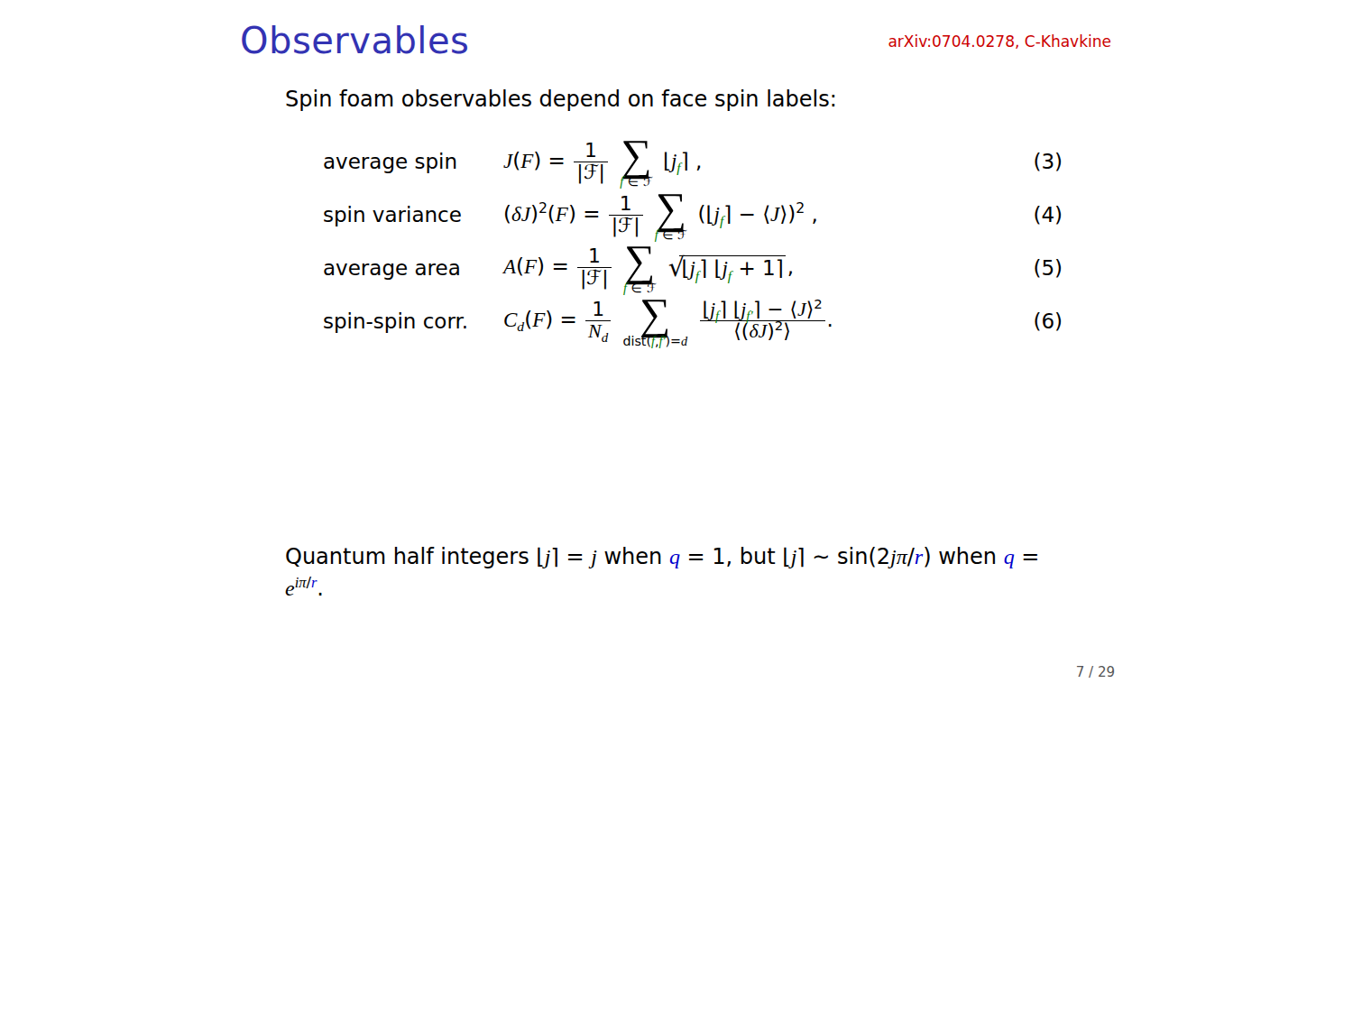Observables
arXiv:0704.0278, C-Khavkine
Spin foam observables depend on face spin labels:
| average spin | J ( F ) = 1 / ℱ / ∑ f ∈ ℱ ⌊ j f ⌉ , | (3) |
| spin variance | ( δJ ) 2 ( F ) = 1 / ℱ / ∑ f ∈ ℱ (⌊ j f ⌉ − ⟨ J ⟩) 2 , | (4) |
| average area | A ( F ) = 1 / ℱ / ∑ f ∈ ℱ ⌊ j f ⌉ ⌊ j f + 1⌉ , | (5) |
| spin-spin corr. | C d ( F ) = 1 N d ∑ dist ( f , f′ )= d ⌊ j f ⌉ ⌊ j f′ ⌉ − ⟨ J ⟩ 2 ⟨( δJ ) 2 ⟩ . | (6) |
Quantum half integers ⌊j⌉ = j when q = 1, but ⌊j⌉ ∼ sin(2jπ/r) when q = eiπ/r.
7 / 29